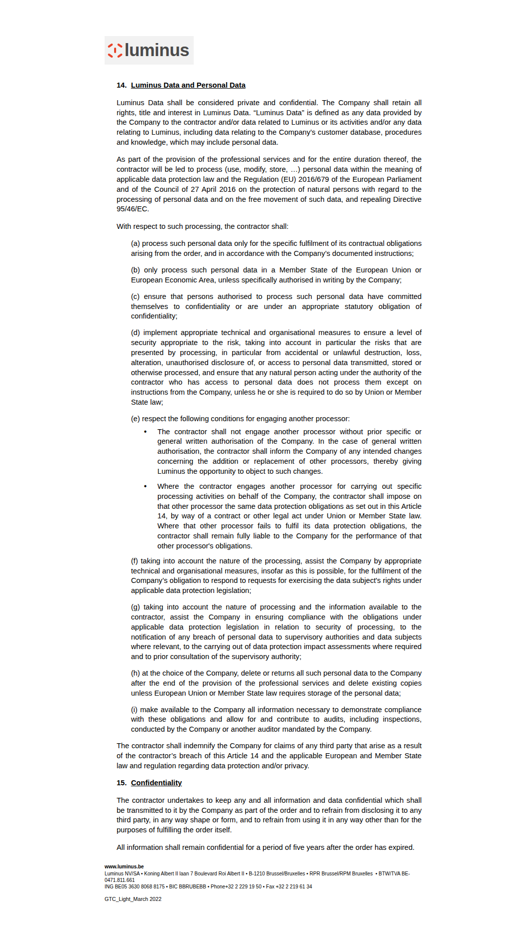luminus
14. Luminus Data and Personal Data
Luminus Data shall be considered private and confidential. The Company shall retain all rights, title and interest in Luminus Data. “Luminus Data” is defined as any data provided by the Company to the contractor and/or data related to Luminus or its activities and/or any data relating to Luminus, including data relating to the Company’s customer database, procedures and knowledge, which may include personal data.
As part of the provision of the professional services and for the entire duration thereof, the contractor will be led to process (use, modify, store, …) personal data within the meaning of applicable data protection law and the Regulation (EU) 2016/679 of the European Parliament and of the Council of 27 April 2016 on the protection of natural persons with regard to the processing of personal data and on the free movement of such data, and repealing Directive 95/46/EC.
With respect to such processing, the contractor shall:
(a) process such personal data only for the specific fulfilment of its contractual obligations arising from the order, and in accordance with the Company’s documented instructions;
(b) only process such personal data in a Member State of the European Union or European Economic Area, unless specifically authorised in writing by the Company;
(c) ensure that persons authorised to process such personal data have committed themselves to confidentiality or are under an appropriate statutory obligation of confidentiality;
(d) implement appropriate technical and organisational measures to ensure a level of security appropriate to the risk, taking into account in particular the risks that are presented by processing, in particular from accidental or unlawful destruction, loss, alteration, unauthorised disclosure of, or access to personal data transmitted, stored or otherwise processed, and ensure that any natural person acting under the authority of the contractor who has access to personal data does not process them except on instructions from the Company, unless he or she is required to do so by Union or Member State law;
(e) respect the following conditions for engaging another processor:
The contractor shall not engage another processor without prior specific or general written authorisation of the Company. In the case of general written authorisation, the contractor shall inform the Company of any intended changes concerning the addition or replacement of other processors, thereby giving Luminus the opportunity to object to such changes.
Where the contractor engages another processor for carrying out specific processing activities on behalf of the Company, the contractor shall impose on that other processor the same data protection obligations as set out in this Article 14, by way of a contract or other legal act under Union or Member State law. Where that other processor fails to fulfil its data protection obligations, the contractor shall remain fully liable to the Company for the performance of that other processor's obligations.
(f) taking into account the nature of the processing, assist the Company by appropriate technical and organisational measures, insofar as this is possible, for the fulfilment of the Company’s obligation to respond to requests for exercising the data subject's rights under applicable data protection legislation;
(g) taking into account the nature of processing and the information available to the contractor, assist the Company in ensuring compliance with the obligations under applicable data protection legislation in relation to security of processing, to the notification of any breach of personal data to supervisory authorities and data subjects where relevant, to the carrying out of data protection impact assessments where required and to prior consultation of the supervisory authority;
(h) at the choice of the Company, delete or returns all such personal data to the Company after the end of the provision of the professional services and delete existing copies unless European Union or Member State law requires storage of the personal data;
(i) make available to the Company all information necessary to demonstrate compliance with these obligations and allow for and contribute to audits, including inspections, conducted by the Company or another auditor mandated by the Company.
The contractor shall indemnify the Company for claims of any third party that arise as a result of the contractor’s breach of this Article 14 and the applicable European and Member State law and regulation regarding data protection and/or privacy.
15. Confidentiality
The contractor undertakes to keep any and all information and data confidential which shall be transmitted to it by the Company as part of the order and to refrain from disclosing it to any third party, in any way shape or form, and to refrain from using it in any way other than for the purposes of fulfilling the order itself.
All information shall remain confidential for a period of five years after the order has expired.
www.luminus.be
Luminus NV/SA • Koning Albert II laan 7 Boulevard Roi Albert II • B-1210 Brussel/Bruxelles • RPR Brussel/RPM Bruxelles • BTW/TVA BE-0471.811.661
ING BE05 3630 8068 8175 • BIC BBRUBEBB • Phone+32 2 229 19 50 • Fax +32 2 219 61 34
GTC_Light_March 2022